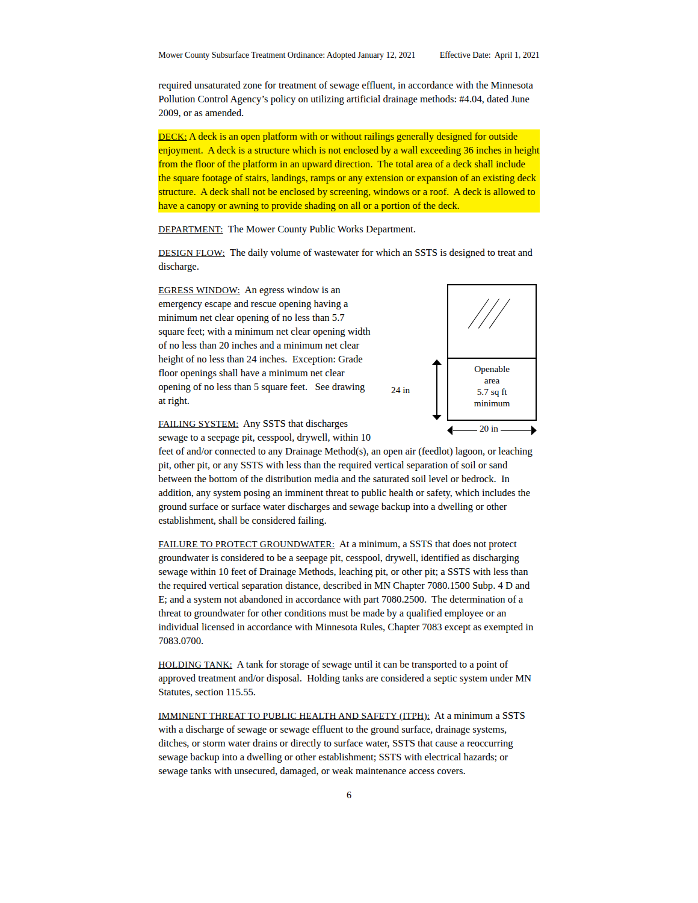Mower County Subsurface Treatment Ordinance: Adopted January 12, 2021 Effective Date: April 1, 2021
required unsaturated zone for treatment of sewage effluent, in accordance with the Minnesota Pollution Control Agency’s policy on utilizing artificial drainage methods: #4.04, dated June 2009, or as amended.
Deck: A deck is an open platform with or without railings generally designed for outside enjoyment. A deck is a structure which is not enclosed by a wall exceeding 36 inches in height from the floor of the platform in an upward direction. The total area of a deck shall include the square footage of stairs, landings, ramps or any extension or expansion of an existing deck structure. A deck shall not be enclosed by screening, windows or a roof. A deck is allowed to have a canopy or awning to provide shading on all or a portion of the deck.
Department: The Mower County Public Works Department.
Design Flow: The daily volume of wastewater for which an SSTS is designed to treat and discharge.
Openable area 5.7 sq ft minimum
24 in
20 in
Egress Window: An egress window is an emergency escape and rescue opening having a minimum net clear opening of no less than 5.7 square feet; with a minimum net clear opening width of no less than 20 inches and a minimum net clear height of no less than 24 inches. Exception: Grade floor openings shall have a minimum net clear opening of no less than 5 square feet. See drawing at right.
Failing System: Any SSTS that discharges sewage to a seepage pit, cesspool, drywell, within 10 feet of and/or connected to any Drainage Method(s), an open air (feedlot) lagoon, or leaching pit, other pit, or any SSTS with less than the required vertical separation of soil or sand between the bottom of the distribution media and the saturated soil level or bedrock. In addition, any system posing an imminent threat to public health or safety, which includes the ground surface or surface water discharges and sewage backup into a dwelling or other establishment, shall be considered failing.
Failure to Protect Groundwater: At a minimum, a SSTS that does not protect groundwater is considered to be a seepage pit, cesspool, drywell, identified as discharging sewage within 10 feet of Drainage Methods, leaching pit, or other pit; a SSTS with less than the required vertical separation distance, described in MN Chapter 7080.1500 Subp. 4 D and E; and a system not abandoned in accordance with part 7080.2500. The determination of a threat to groundwater for other conditions must be made by a qualified employee or an individual licensed in accordance with Minnesota Rules, Chapter 7083 except as exempted in 7083.0700.
Holding Tank: A tank for storage of sewage until it can be transported to a point of approved treatment and/or disposal. Holding tanks are considered a septic system under MN Statutes, section 115.55.
Imminent Threat to Public Health and Safety (ITPH): At a minimum a SSTS with a discharge of sewage or sewage effluent to the ground surface, drainage systems, ditches, or storm water drains or directly to surface water, SSTS that cause a reoccurring sewage backup into a dwelling or other establishment; SSTS with electrical hazards; or sewage tanks with unsecured, damaged, or weak maintenance access covers.
6